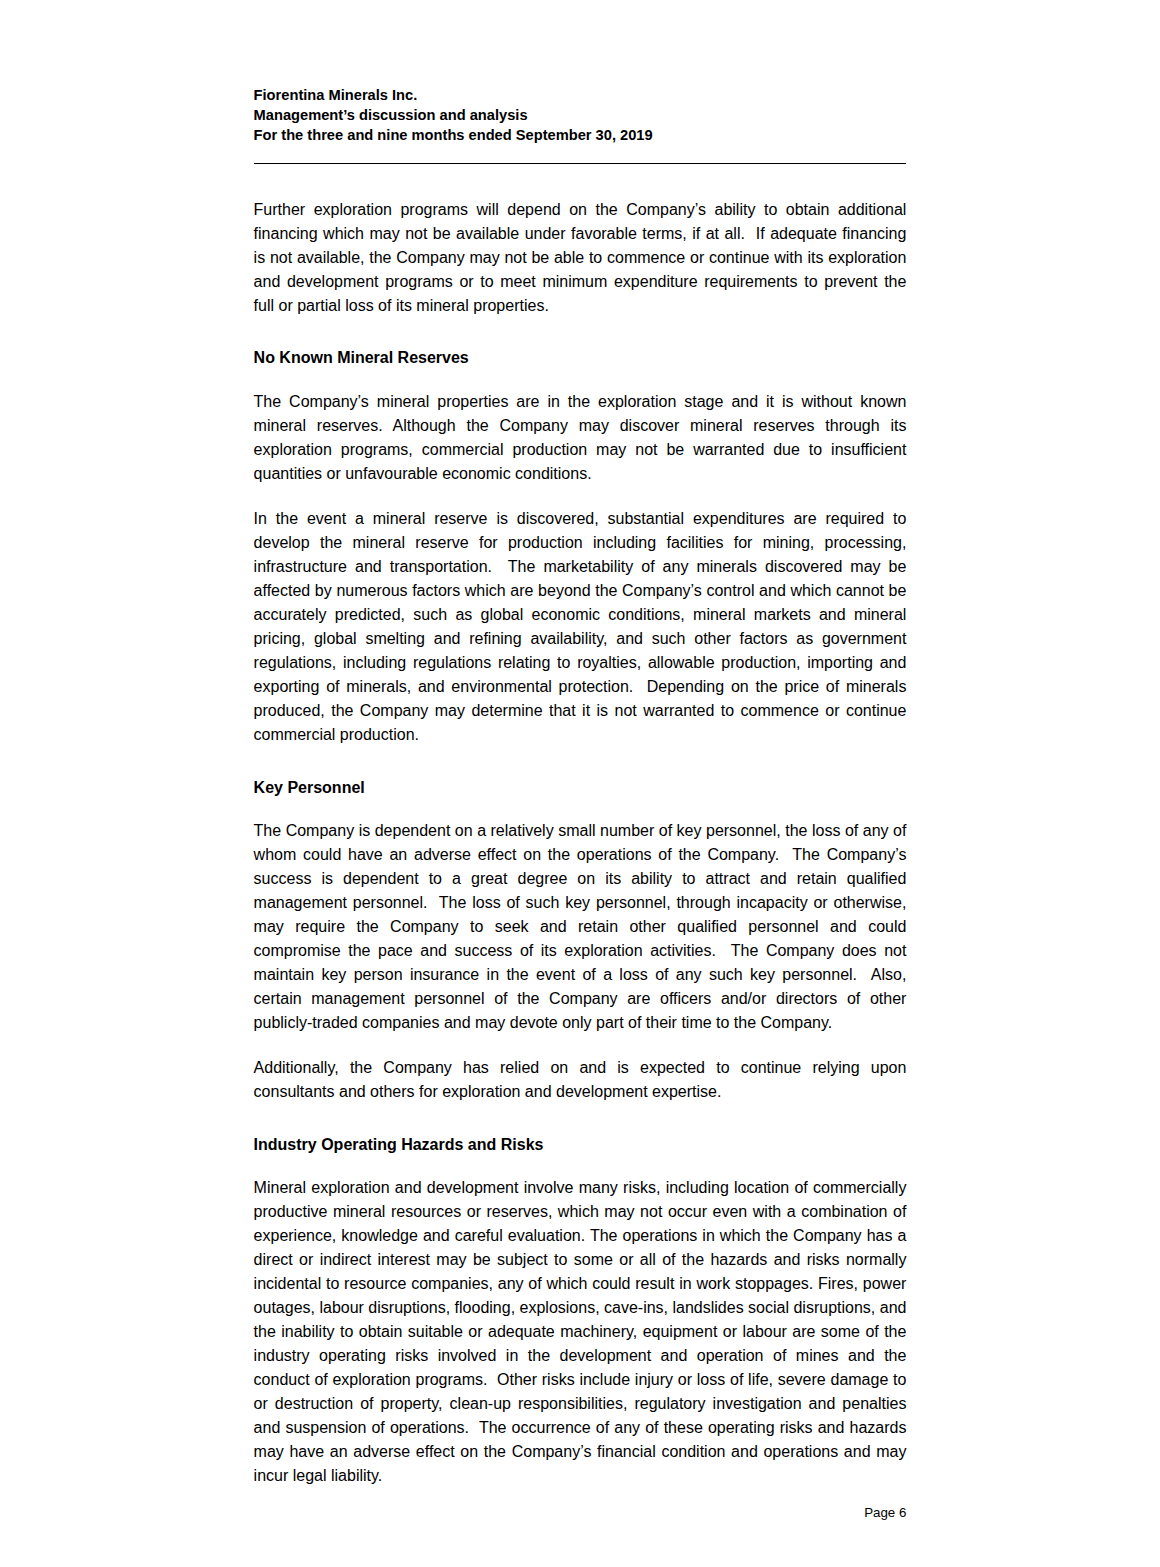Fiorentina Minerals Inc.
Management’s discussion and analysis
For the three and nine months ended September 30, 2019
Further exploration programs will depend on the Company’s ability to obtain additional financing which may not be available under favorable terms, if at all. If adequate financing is not available, the Company may not be able to commence or continue with its exploration and development programs or to meet minimum expenditure requirements to prevent the full or partial loss of its mineral properties.
No Known Mineral Reserves
The Company’s mineral properties are in the exploration stage and it is without known mineral reserves. Although the Company may discover mineral reserves through its exploration programs, commercial production may not be warranted due to insufficient quantities or unfavourable economic conditions.
In the event a mineral reserve is discovered, substantial expenditures are required to develop the mineral reserve for production including facilities for mining, processing, infrastructure and transportation. The marketability of any minerals discovered may be affected by numerous factors which are beyond the Company’s control and which cannot be accurately predicted, such as global economic conditions, mineral markets and mineral pricing, global smelting and refining availability, and such other factors as government regulations, including regulations relating to royalties, allowable production, importing and exporting of minerals, and environmental protection. Depending on the price of minerals produced, the Company may determine that it is not warranted to commence or continue commercial production.
Key Personnel
The Company is dependent on a relatively small number of key personnel, the loss of any of whom could have an adverse effect on the operations of the Company. The Company’s success is dependent to a great degree on its ability to attract and retain qualified management personnel. The loss of such key personnel, through incapacity or otherwise, may require the Company to seek and retain other qualified personnel and could compromise the pace and success of its exploration activities. The Company does not maintain key person insurance in the event of a loss of any such key personnel. Also, certain management personnel of the Company are officers and/or directors of other publicly-traded companies and may devote only part of their time to the Company.
Additionally, the Company has relied on and is expected to continue relying upon consultants and others for exploration and development expertise.
Industry Operating Hazards and Risks
Mineral exploration and development involve many risks, including location of commercially productive mineral resources or reserves, which may not occur even with a combination of experience, knowledge and careful evaluation. The operations in which the Company has a direct or indirect interest may be subject to some or all of the hazards and risks normally incidental to resource companies, any of which could result in work stoppages. Fires, power outages, labour disruptions, flooding, explosions, cave-ins, landslides social disruptions, and the inability to obtain suitable or adequate machinery, equipment or labour are some of the industry operating risks involved in the development and operation of mines and the conduct of exploration programs. Other risks include injury or loss of life, severe damage to or destruction of property, clean-up responsibilities, regulatory investigation and penalties and suspension of operations. The occurrence of any of these operating risks and hazards may have an adverse effect on the Company’s financial condition and operations and may incur legal liability.
Page 6